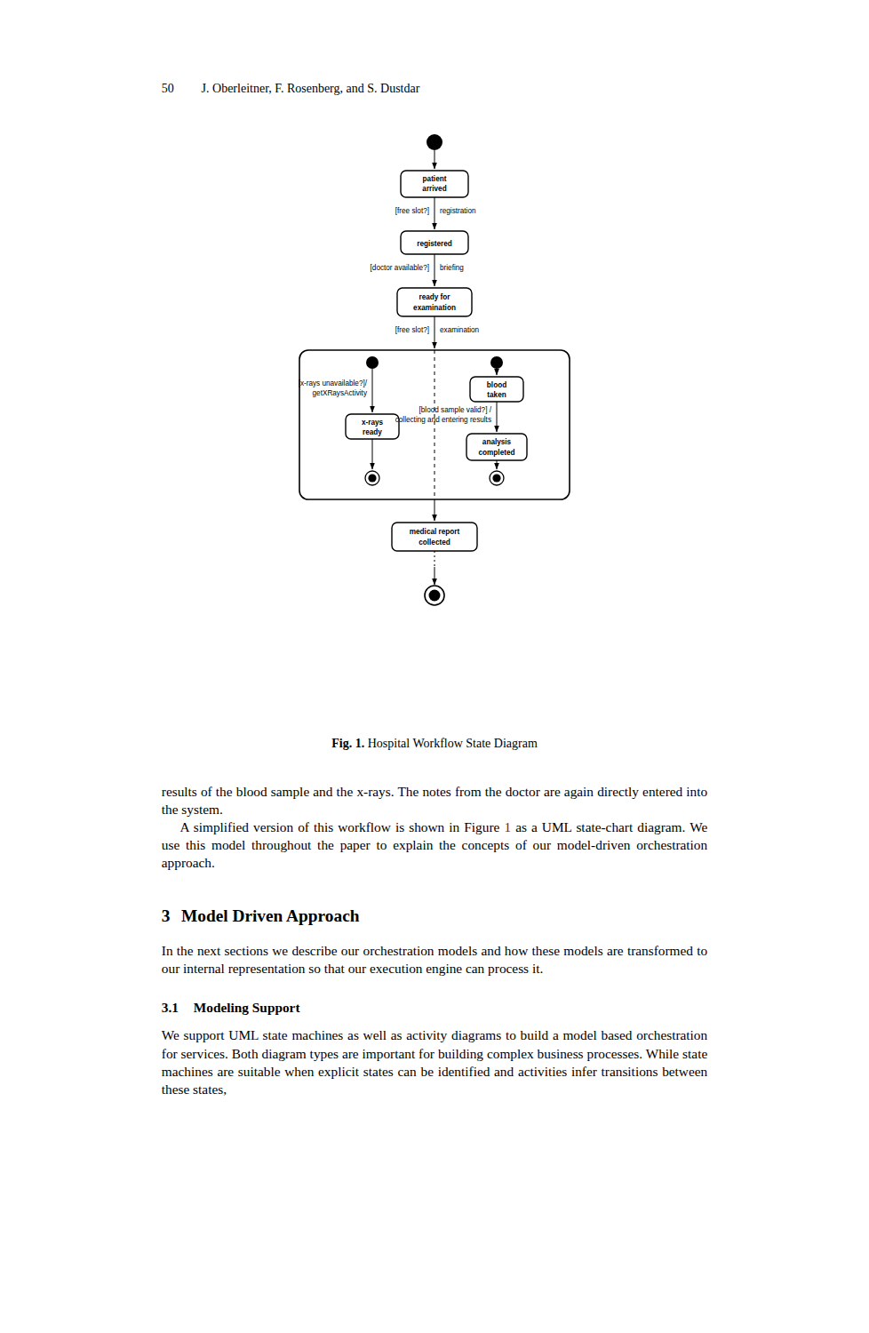50 J. Oberleitner, F. Rosenberg, and S. Dustdar
patient arrived [free slot?] registration registered [doctor available?] briefing ready for examination [free slot?] examination [x-rays unavailable?]/ getXRaysActivity x-rays ready blood taken [blood sample valid?] / collecting and entering results analysis completed medical report collected
Fig. 1. Hospital Workflow State Diagram
results of the blood sample and the x-rays. The notes from the doctor are again directly entered into the system.
A simplified version of this workflow is shown in Figure 1 as a UML state-chart diagram. We use this model throughout the paper to explain the concepts of our model-driven orchestration approach.
3 Model Driven Approach
In the next sections we describe our orchestration models and how these models are transformed to our internal representation so that our execution engine can process it.
3.1 Modeling Support
We support UML state machines as well as activity diagrams to build a model based orchestration for services. Both diagram types are important for building complex business processes. While state machines are suitable when explicit states can be identified and activities infer transitions between these states,